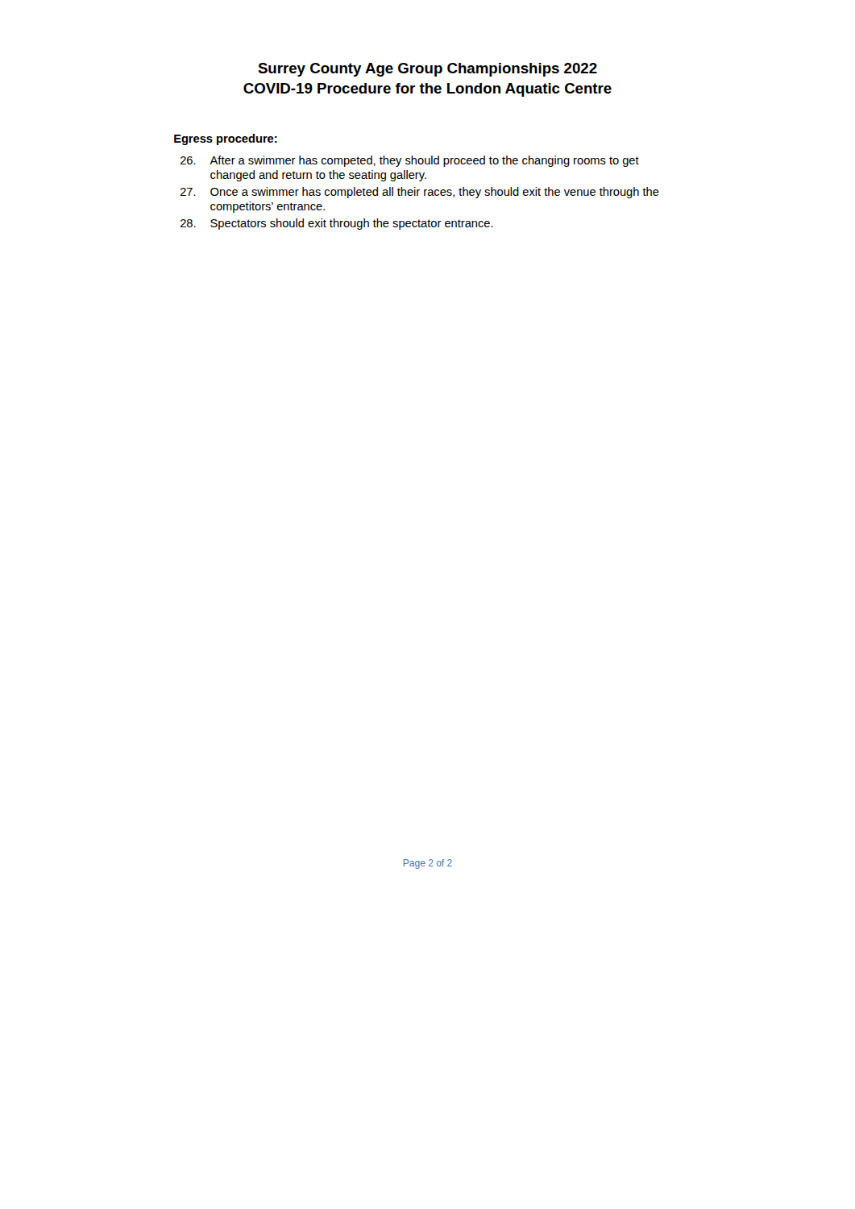Surrey County Age Group Championships 2022 COVID-19 Procedure for the London Aquatic Centre
Egress procedure:
26. After a swimmer has competed, they should proceed to the changing rooms to get changed and return to the seating gallery.
27. Once a swimmer has completed all their races, they should exit the venue through the competitors’ entrance.
28. Spectators should exit through the spectator entrance.
Page 2 of 2